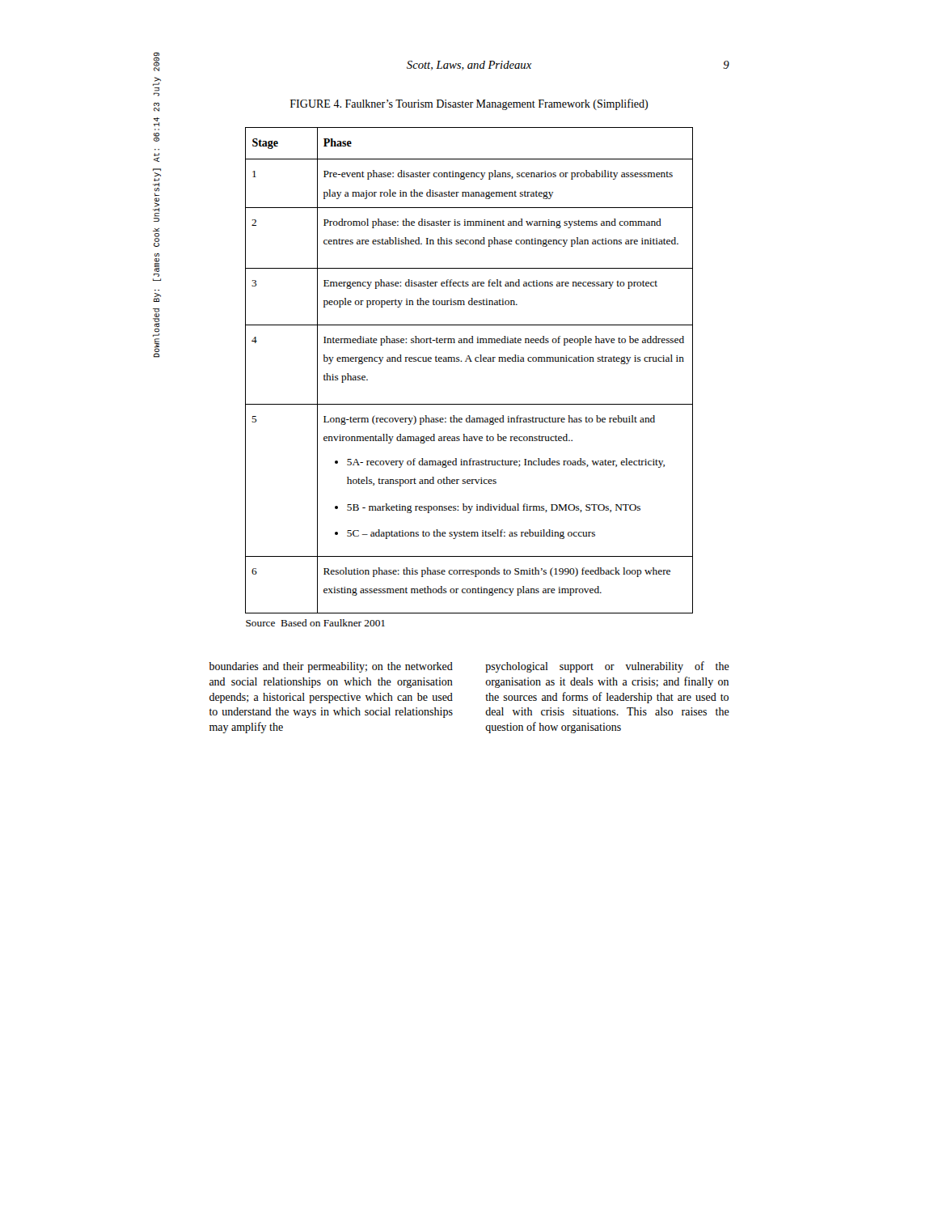Downloaded By: [James Cook University] At: 06:14 23 July 2009
Scott, Laws, and Prideaux 9
FIGURE 4. Faulkner’s Tourism Disaster Management Framework (Simplified)
| Stage | Phase |
| --- | --- |
| 1 | Pre-event phase: disaster contingency plans, scenarios or probability assessments play a major role in the disaster management strategy |
| 2 | Prodromol phase: the disaster is imminent and warning systems and command centres are established. In this second phase contingency plan actions are initiated. |
| 3 | Emergency phase: disaster effects are felt and actions are necessary to protect people or property in the tourism destination. |
| 4 | Intermediate phase: short-term and immediate needs of people have to be addressed by emergency and rescue teams. A clear media communication strategy is crucial in this phase. |
| 5 | Long-term (recovery) phase: the damaged infrastructure has to be rebuilt and environmentally damaged areas have to be reconstructed.. 5A- recovery of damaged infrastructure; Includes roads, water, electricity, hotels, transport and other services 5B - marketing responses: by individual firms, DMOs, STOs, NTOs 5C – adaptations to the system itself: as rebuilding occurs |
| 6 | Resolution phase: this phase corresponds to Smith’s (1990) feedback loop where existing assessment methods or contingency plans are improved. |
Source Based on Faulkner 2001
boundaries and their permeability; on the networked and social relationships on which the organisation depends; a historical perspective which can be used to understand the ways in which social relationships may amplify the
psychological support or vulnerability of the organisation as it deals with a crisis; and finally on the sources and forms of leadership that are used to deal with crisis situations. This also raises the question of how organisations